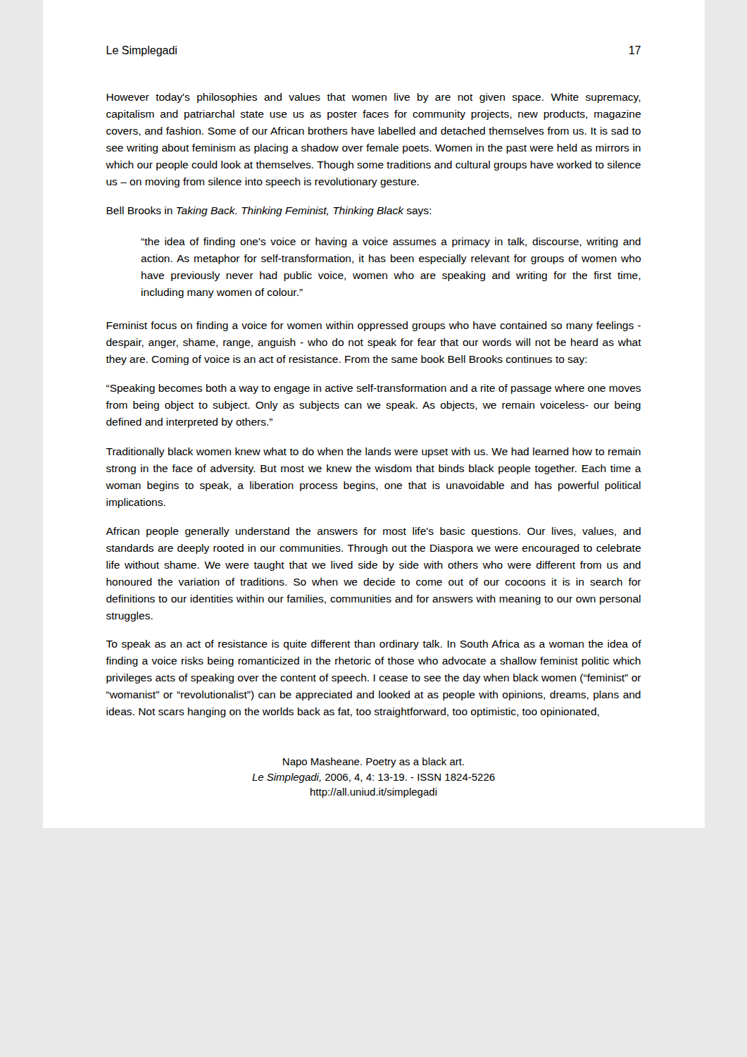Le Simplegadi 17
However today's philosophies and values that women live by are not given space. White supremacy, capitalism and patriarchal state use us as poster faces for community projects, new products, magazine covers, and fashion. Some of our African brothers have labelled and detached themselves from us. It is sad to see writing about feminism as placing a shadow over female poets. Women in the past were held as mirrors in which our people could look at themselves. Though some traditions and cultural groups have worked to silence us – on moving from silence into speech is revolutionary gesture.
Bell Brooks in Taking Back. Thinking Feminist, Thinking Black says:
“the idea of finding one's voice or having a voice assumes a primacy in talk, discourse, writing and action. As metaphor for self-transformation, it has been especially relevant for groups of women who have previously never had public voice, women who are speaking and writing for the first time, including many women of colour.”
Feminist focus on finding a voice for women within oppressed groups who have contained so many feelings - despair, anger, shame, range, anguish - who do not speak for fear that our words will not be heard as what they are. Coming of voice is an act of resistance. From the same book Bell Brooks continues to say:
“Speaking becomes both a way to engage in active self-transformation and a rite of passage where one moves from being object to subject. Only as subjects can we speak. As objects, we remain voiceless- our being defined and interpreted by others.”
Traditionally black women knew what to do when the lands were upset with us. We had learned how to remain strong in the face of adversity. But most we knew the wisdom that binds black people together. Each time a woman begins to speak, a liberation process begins, one that is unavoidable and has powerful political implications.
African people generally understand the answers for most life's basic questions. Our lives, values, and standards are deeply rooted in our communities. Through out the Diaspora we were encouraged to celebrate life without shame. We were taught that we lived side by side with others who were different from us and honoured the variation of traditions. So when we decide to come out of our cocoons it is in search for definitions to our identities within our families, communities and for answers with meaning to our own personal struggles.
To speak as an act of resistance is quite different than ordinary talk. In South Africa as a woman the idea of finding a voice risks being romanticized in the rhetoric of those who advocate a shallow feminist politic which privileges acts of speaking over the content of speech. I cease to see the day when black women (“feminist” or “womanist” or “revolutionalist”) can be appreciated and looked at as people with opinions, dreams, plans and ideas. Not scars hanging on the worlds back as fat, too straightforward, too optimistic, too opinionated,
Napo Masheane. Poetry as a black art.
Le Simplegadi, 2006, 4, 4: 13-19. - ISSN 1824-5226
http://all.uniud.it/simplegadi